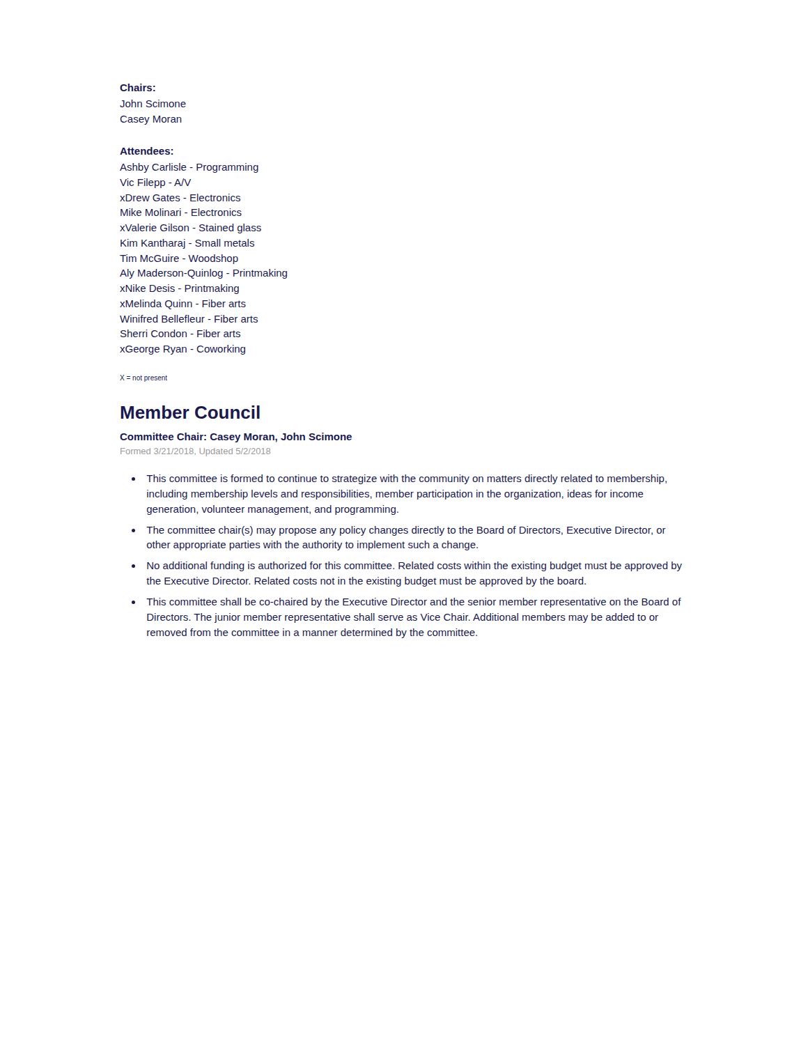Chairs:
John Scimone
Casey Moran
Attendees:
Ashby Carlisle - Programming
Vic Filepp - A/V
xDrew Gates - Electronics
Mike Molinari - Electronics
xValerie Gilson - Stained glass
Kim Kantharaj - Small metals
Tim McGuire - Woodshop
Aly Maderson-Quinlog - Printmaking
xNike Desis - Printmaking
xMelinda Quinn - Fiber arts
Winifred Bellefleur - Fiber arts
Sherri Condon - Fiber arts
xGeorge Ryan - Coworking
X = not present
Member Council
Committee Chair: Casey Moran, John Scimone
Formed 3/21/2018, Updated 5/2/2018
This committee is formed to continue to strategize with the community on matters directly related to membership, including membership levels and responsibilities, member participation in the organization, ideas for income generation, volunteer management, and programming.
The committee chair(s) may propose any policy changes directly to the Board of Directors, Executive Director, or other appropriate parties with the authority to implement such a change.
No additional funding is authorized for this committee. Related costs within the existing budget must be approved by the Executive Director. Related costs not in the existing budget must be approved by the board.
This committee shall be co-chaired by the Executive Director and the senior member representative on the Board of Directors. The junior member representative shall serve as Vice Chair. Additional members may be added to or removed from the committee in a manner determined by the committee.